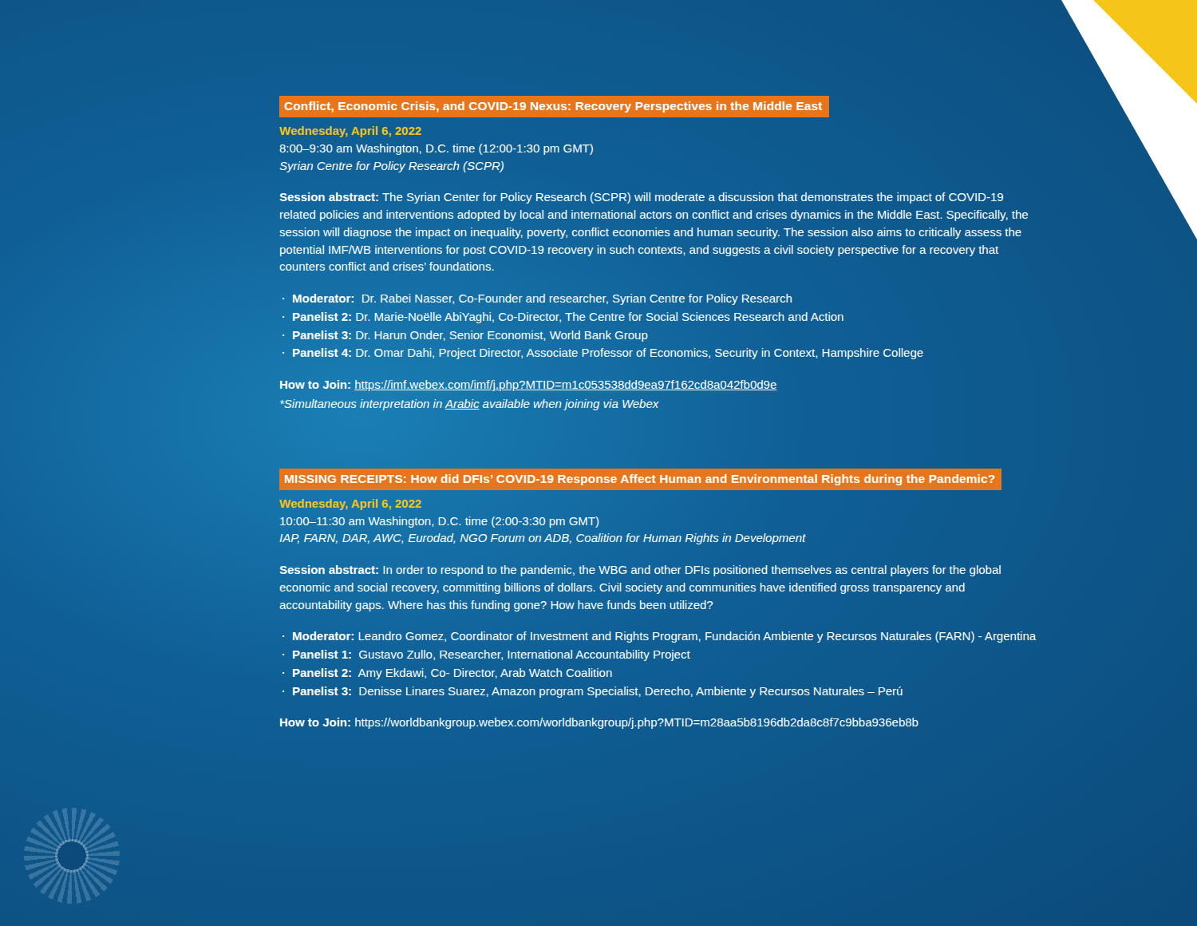Conflict, Economic Crisis, and COVID-19 Nexus: Recovery Perspectives in the Middle East
Wednesday, April 6, 2022
8:00–9:30 am Washington, D.C. time (12:00-1:30 pm GMT)
Syrian Centre for Policy Research (SCPR)
Session abstract: The Syrian Center for Policy Research (SCPR) will moderate a discussion that demonstrates the impact of COVID-19 related policies and interventions adopted by local and international actors on conflict and crises dynamics in the Middle East. Specifically, the session will diagnose the impact on inequality, poverty, conflict economies and human security. The session also aims to critically assess the potential IMF/WB interventions for post COVID-19 recovery in such contexts, and suggests a civil society perspective for a recovery that counters conflict and crises’ foundations.
Moderator: Dr. Rabei Nasser, Co-Founder and researcher, Syrian Centre for Policy Research
Panelist 2: Dr. Marie-Noëlle AbiYaghi, Co-Director, The Centre for Social Sciences Research and Action
Panelist 3: Dr. Harun Onder, Senior Economist, World Bank Group
Panelist 4: Dr. Omar Dahi, Project Director, Associate Professor of Economics, Security in Context, Hampshire College
How to Join: https://imf.webex.com/imf/j.php?MTID=m1c053538dd9ea97f162cd8a042fb0d9e
*Simultaneous interpretation in Arabic available when joining via Webex
MISSING RECEIPTS: How did DFIs’ COVID-19 Response Affect Human and Environmental Rights during the Pandemic?
Wednesday, April 6, 2022
10:00–11:30 am Washington, D.C. time (2:00-3:30 pm GMT)
IAP, FARN, DAR, AWC, Eurodad, NGO Forum on ADB, Coalition for Human Rights in Development
Session abstract: In order to respond to the pandemic, the WBG and other DFIs positioned themselves as central players for the global economic and social recovery, committing billions of dollars. Civil society and communities have identified gross transparency and accountability gaps. Where has this funding gone? How have funds been utilized?
Moderator: Leandro Gomez, Coordinator of Investment and Rights Program, Fundación Ambiente y Recursos Naturales (FARN) - Argentina
Panelist 1: Gustavo Zullo, Researcher, International Accountability Project
Panelist 2: Amy Ekdawi, Co- Director, Arab Watch Coalition
Panelist 3: Denisse Linares Suarez, Amazon program Specialist, Derecho, Ambiente y Recursos Naturales – Perú
How to Join: https://worldbankgroup.webex.com/worldbankgroup/j.php?MTID=m28aa5b8196db2da8c8f7c9bba936eb8b